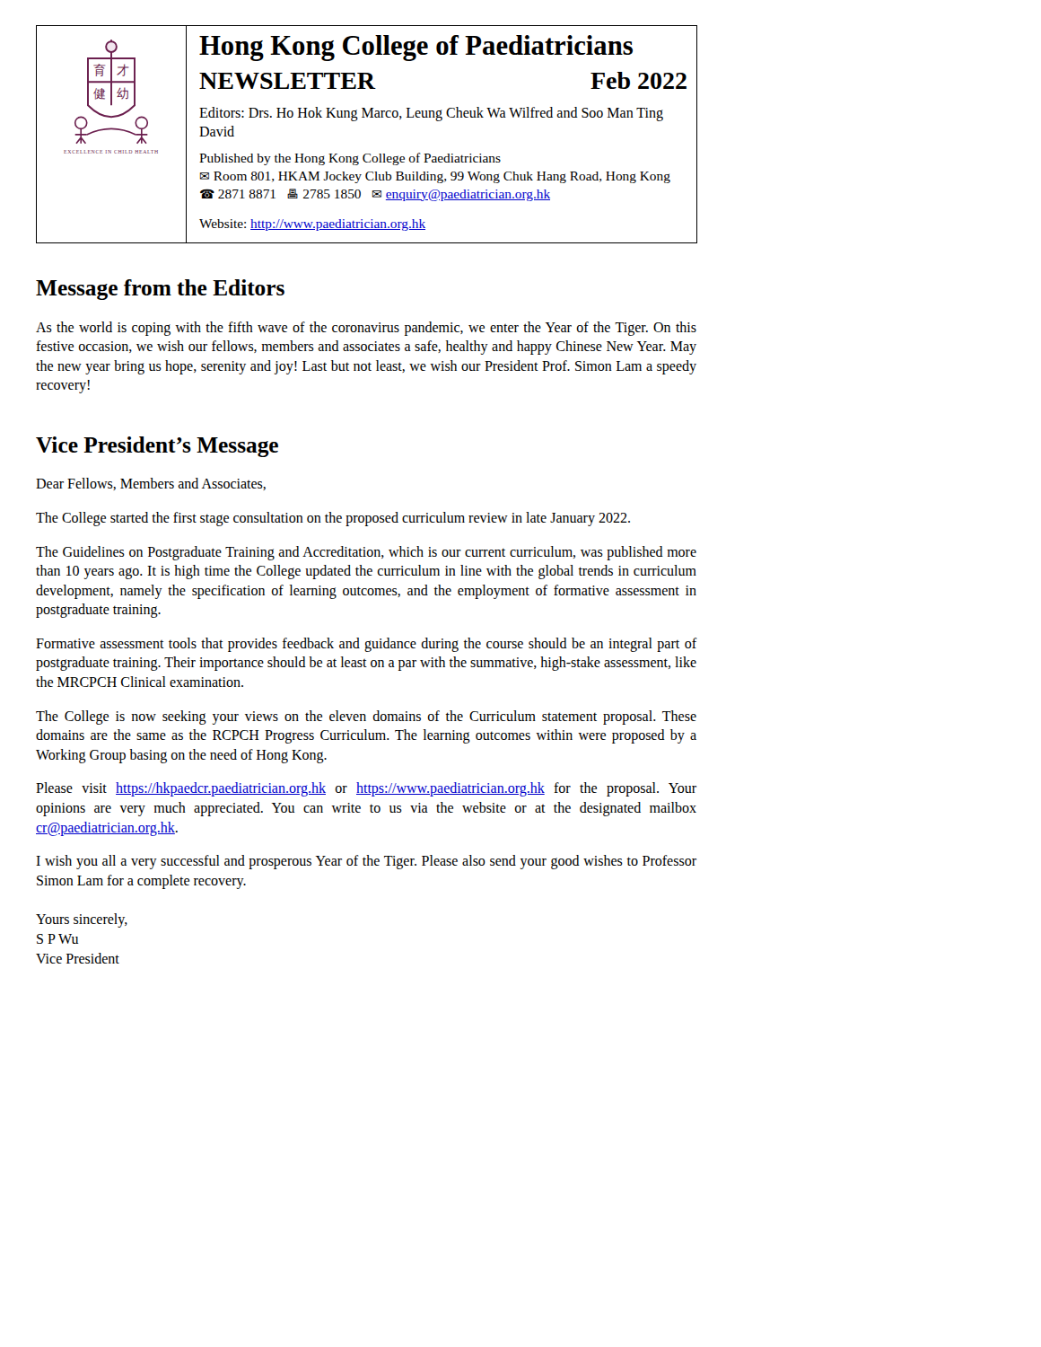Hong Kong College of Paediatricians
NEWSLETTER Feb 2022
Editors: Drs. Ho Hok Kung Marco, Leung Cheuk Wa Wilfred and Soo Man Ting David
Published by the Hong Kong College of Paediatricians
✉ Room 801, HKAM Jockey Club Building, 99 Wong Chuk Hang Road, Hong Kong
☎ 2871 8871 🖶 2785 1850 ✉ enquiry@paediatrician.org.hk
Website: http://www.paediatrician.org.hk
Message from the Editors
As the world is coping with the fifth wave of the coronavirus pandemic, we enter the Year of the Tiger. On this festive occasion, we wish our fellows, members and associates a safe, healthy and happy Chinese New Year. May the new year bring us hope, serenity and joy! Last but not least, we wish our President Prof. Simon Lam a speedy recovery!
Vice President’s Message
Dear Fellows, Members and Associates,
The College started the first stage consultation on the proposed curriculum review in late January 2022.
The Guidelines on Postgraduate Training and Accreditation, which is our current curriculum, was published more than 10 years ago. It is high time the College updated the curriculum in line with the global trends in curriculum development, namely the specification of learning outcomes, and the employment of formative assessment in postgraduate training.
Formative assessment tools that provides feedback and guidance during the course should be an integral part of postgraduate training. Their importance should be at least on a par with the summative, high-stake assessment, like the MRCPCH Clinical examination.
The College is now seeking your views on the eleven domains of the Curriculum statement proposal. These domains are the same as the RCPCH Progress Curriculum. The learning outcomes within were proposed by a Working Group basing on the need of Hong Kong.
Please visit https://hkpaedcr.paediatrician.org.hk or https://www.paediatrician.org.hk for the proposal. Your opinions are very much appreciated. You can write to us via the website or at the designated mailbox cr@paediatrician.org.hk.
I wish you all a very successful and prosperous Year of the Tiger. Please also send your good wishes to Professor Simon Lam for a complete recovery.
Yours sincerely,
S P Wu
Vice President